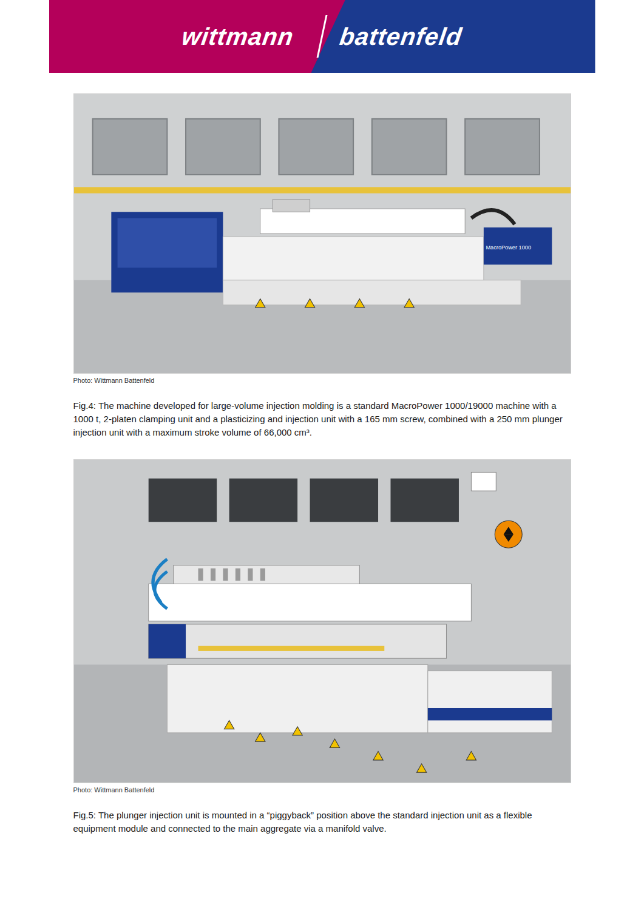Wittmann Battenfeld
MacroPower 1000
Photo: Wittmann Battenfeld
Fig.4: The machine developed for large-volume injection molding is a standard MacroPower 1000/19000 machine with a 1000 t, 2-platen clamping unit and a plasticizing and injection unit with a 165 mm screw, combined with a 250 mm plunger injection unit with a maximum stroke volume of 66,000 cm³.
Photo: Wittmann Battenfeld
Fig.5: The plunger injection unit is mounted in a “piggyback” position above the standard injection unit as a flexible equipment module and connected to the main aggregate via a manifold valve.